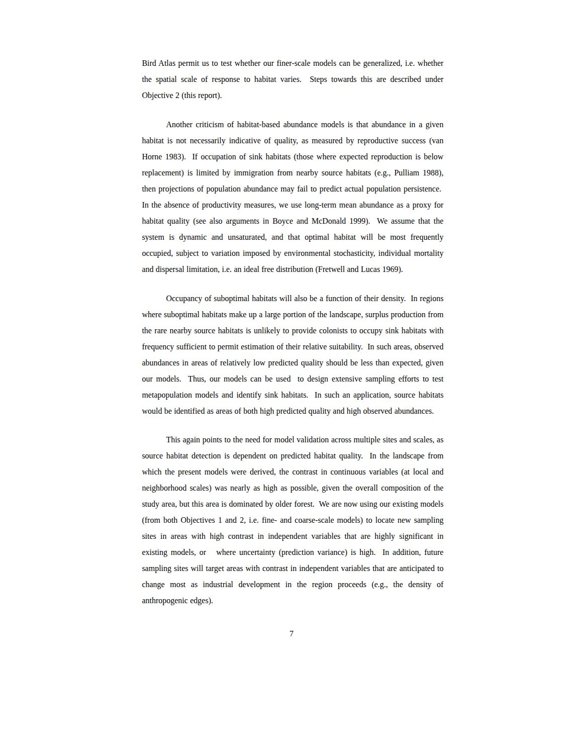Bird Atlas permit us to test whether our finer-scale models can be generalized, i.e. whether the spatial scale of response to habitat varies. Steps towards this are described under Objective 2 (this report).
Another criticism of habitat-based abundance models is that abundance in a given habitat is not necessarily indicative of quality, as measured by reproductive success (van Horne 1983). If occupation of sink habitats (those where expected reproduction is below replacement) is limited by immigration from nearby source habitats (e.g., Pulliam 1988), then projections of population abundance may fail to predict actual population persistence. In the absence of productivity measures, we use long-term mean abundance as a proxy for habitat quality (see also arguments in Boyce and McDonald 1999). We assume that the system is dynamic and unsaturated, and that optimal habitat will be most frequently occupied, subject to variation imposed by environmental stochasticity, individual mortality and dispersal limitation, i.e. an ideal free distribution (Fretwell and Lucas 1969).
Occupancy of suboptimal habitats will also be a function of their density. In regions where suboptimal habitats make up a large portion of the landscape, surplus production from the rare nearby source habitats is unlikely to provide colonists to occupy sink habitats with frequency sufficient to permit estimation of their relative suitability. In such areas, observed abundances in areas of relatively low predicted quality should be less than expected, given our models. Thus, our models can be used to design extensive sampling efforts to test metapopulation models and identify sink habitats. In such an application, source habitats would be identified as areas of both high predicted quality and high observed abundances.
This again points to the need for model validation across multiple sites and scales, as source habitat detection is dependent on predicted habitat quality. In the landscape from which the present models were derived, the contrast in continuous variables (at local and neighborhood scales) was nearly as high as possible, given the overall composition of the study area, but this area is dominated by older forest. We are now using our existing models (from both Objectives 1 and 2, i.e. fine- and coarse-scale models) to locate new sampling sites in areas with high contrast in independent variables that are highly significant in existing models, or where uncertainty (prediction variance) is high. In addition, future sampling sites will target areas with contrast in independent variables that are anticipated to change most as industrial development in the region proceeds (e.g., the density of anthropogenic edges).
7